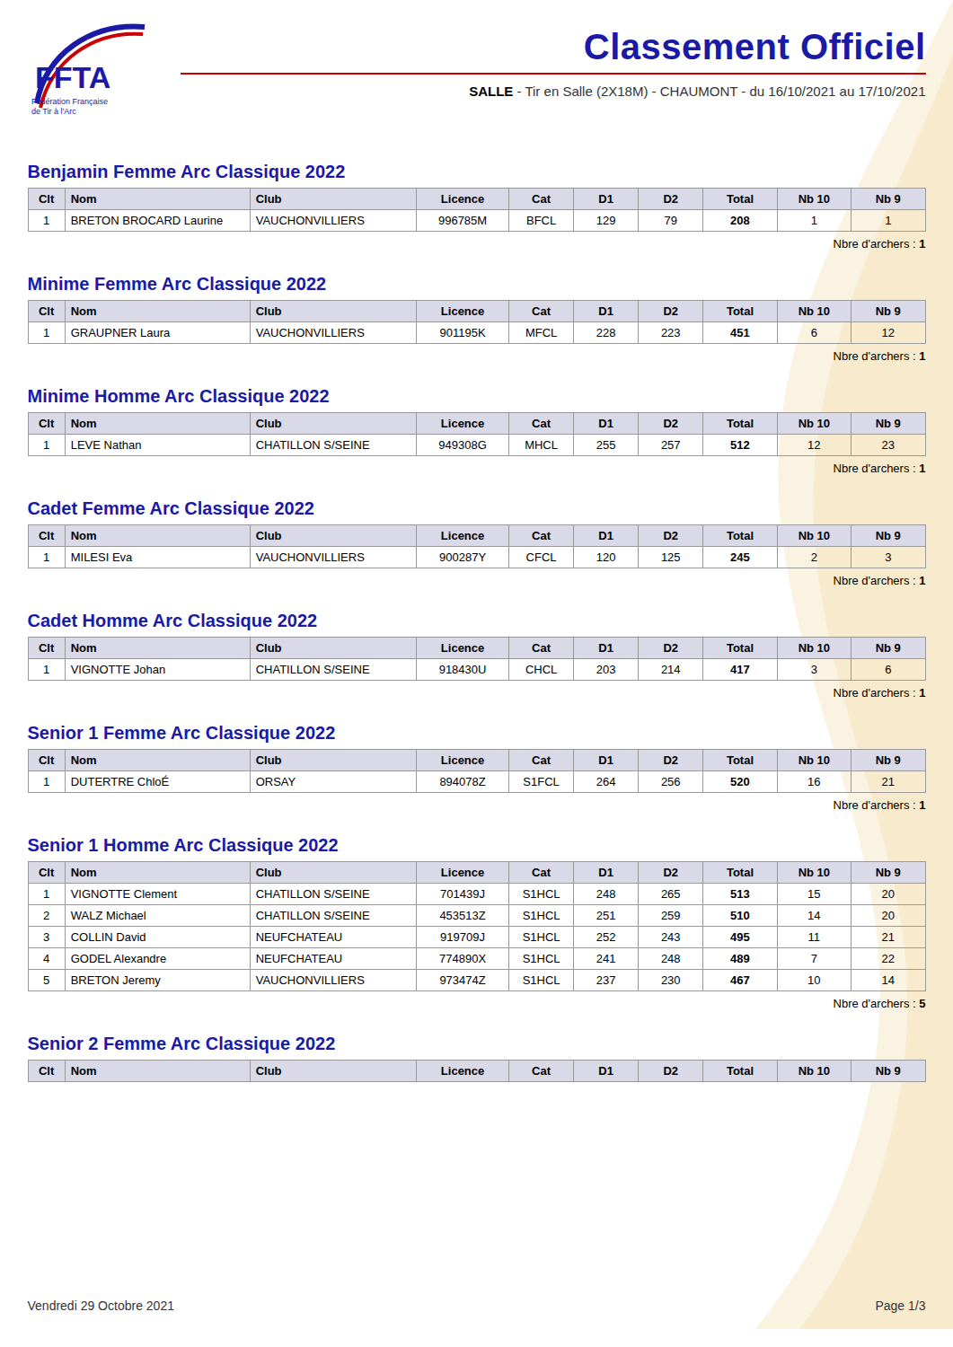FFTA Fédération Française de Tir à l'Arc
Classement Officiel
SALLE - Tir en Salle (2X18M) - CHAUMONT - du 16/10/2021 au 17/10/2021
Benjamin Femme Arc Classique 2022
| Clt | Nom | Club | Licence | Cat | D1 | D2 | Total | Nb 10 | Nb 9 |
| --- | --- | --- | --- | --- | --- | --- | --- | --- | --- |
| 1 | BRETON BROCARD Laurine | VAUCHONVILLIERS | 996785M | BFCL | 129 | 79 | 208 | 1 | 1 |
Nbre d'archers : 1
Minime Femme Arc Classique 2022
| Clt | Nom | Club | Licence | Cat | D1 | D2 | Total | Nb 10 | Nb 9 |
| --- | --- | --- | --- | --- | --- | --- | --- | --- | --- |
| 1 | GRAUPNER Laura | VAUCHONVILLIERS | 901195K | MFCL | 228 | 223 | 451 | 6 | 12 |
Nbre d'archers : 1
Minime Homme Arc Classique 2022
| Clt | Nom | Club | Licence | Cat | D1 | D2 | Total | Nb 10 | Nb 9 |
| --- | --- | --- | --- | --- | --- | --- | --- | --- | --- |
| 1 | LEVE Nathan | CHATILLON S/SEINE | 949308G | MHCL | 255 | 257 | 512 | 12 | 23 |
Nbre d'archers : 1
Cadet Femme Arc Classique 2022
| Clt | Nom | Club | Licence | Cat | D1 | D2 | Total | Nb 10 | Nb 9 |
| --- | --- | --- | --- | --- | --- | --- | --- | --- | --- |
| 1 | MILESI Eva | VAUCHONVILLIERS | 900287Y | CFCL | 120 | 125 | 245 | 2 | 3 |
Nbre d'archers : 1
Cadet Homme Arc Classique 2022
| Clt | Nom | Club | Licence | Cat | D1 | D2 | Total | Nb 10 | Nb 9 |
| --- | --- | --- | --- | --- | --- | --- | --- | --- | --- |
| 1 | VIGNOTTE Johan | CHATILLON S/SEINE | 918430U | CHCL | 203 | 214 | 417 | 3 | 6 |
Nbre d'archers : 1
Senior 1 Femme Arc Classique 2022
| Clt | Nom | Club | Licence | Cat | D1 | D2 | Total | Nb 10 | Nb 9 |
| --- | --- | --- | --- | --- | --- | --- | --- | --- | --- |
| 1 | DUTERTRE ChloÉ | ORSAY | 894078Z | S1FCL | 264 | 256 | 520 | 16 | 21 |
Nbre d'archers : 1
Senior 1 Homme Arc Classique 2022
| Clt | Nom | Club | Licence | Cat | D1 | D2 | Total | Nb 10 | Nb 9 |
| --- | --- | --- | --- | --- | --- | --- | --- | --- | --- |
| 1 | VIGNOTTE Clement | CHATILLON S/SEINE | 701439J | S1HCL | 248 | 265 | 513 | 15 | 20 |
| 2 | WALZ Michael | CHATILLON S/SEINE | 453513Z | S1HCL | 251 | 259 | 510 | 14 | 20 |
| 3 | COLLIN David | NEUFCHATEAU | 919709J | S1HCL | 252 | 243 | 495 | 11 | 21 |
| 4 | GODEL Alexandre | NEUFCHATEAU | 774890X | S1HCL | 241 | 248 | 489 | 7 | 22 |
| 5 | BRETON Jeremy | VAUCHONVILLIERS | 973474Z | S1HCL | 237 | 230 | 467 | 10 | 14 |
Nbre d'archers : 5
Senior 2 Femme Arc Classique 2022
| Clt | Nom | Club | Licence | Cat | D1 | D2 | Total | Nb 10 | Nb 9 |
| --- | --- | --- | --- | --- | --- | --- | --- | --- | --- |
Vendredi 29 Octobre 2021
Page 1/3